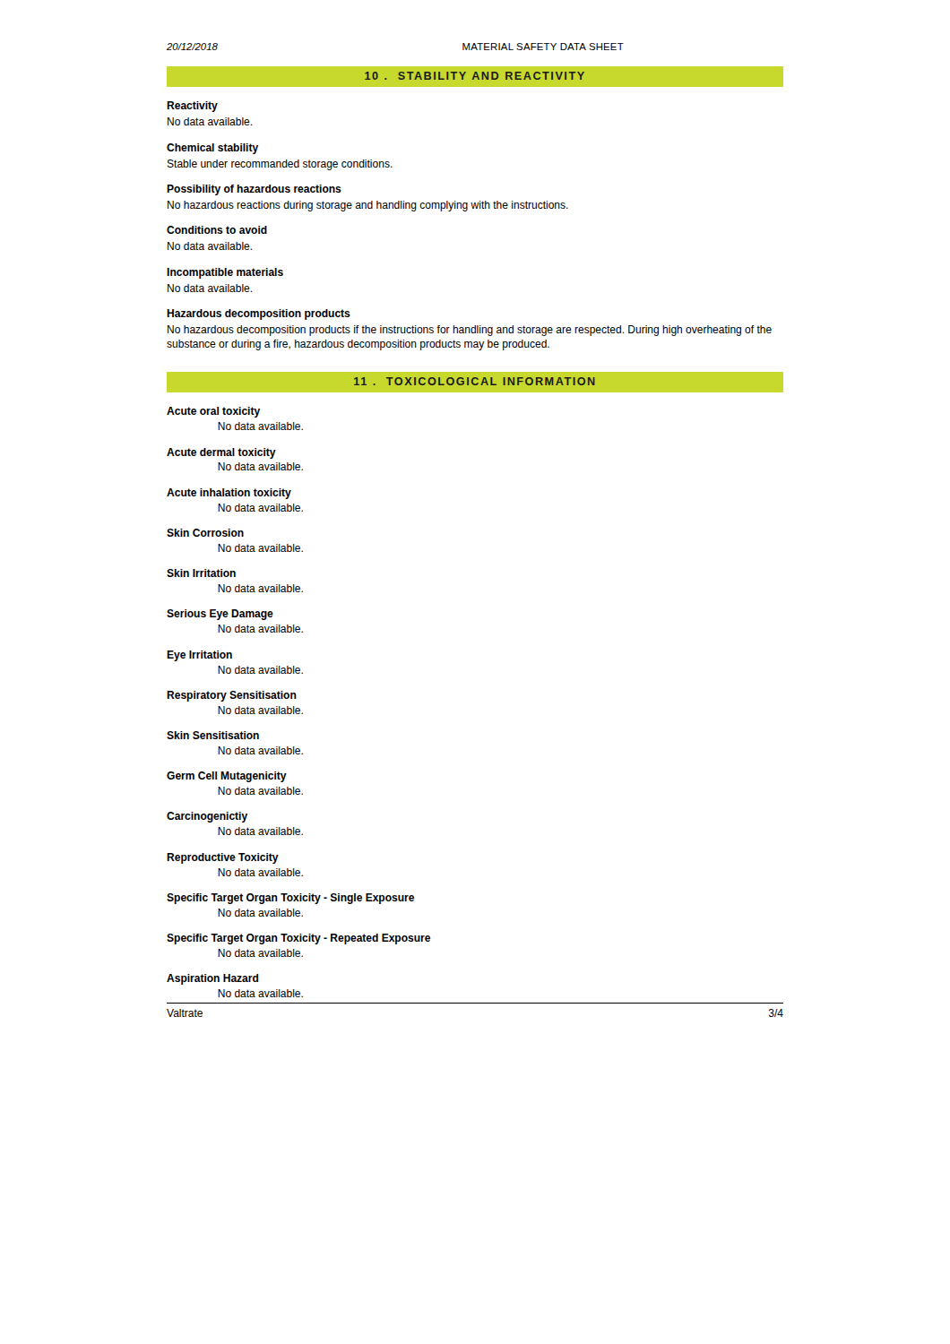20/12/2018
MATERIAL SAFETY DATA SHEET
10 . STABILITY AND REACTIVITY
Reactivity
No data available.
Chemical stability
Stable under recommanded storage conditions.
Possibility of hazardous reactions
No hazardous reactions during storage and handling complying with the instructions.
Conditions to avoid
No data available.
Incompatible materials
No data available.
Hazardous decomposition products
No hazardous decomposition products if the instructions for handling and storage are respected. During high overheating of the substance or during a fire, hazardous decomposition products may be produced.
11 . TOXICOLOGICAL INFORMATION
Acute oral toxicity
No data available.
Acute dermal toxicity
No data available.
Acute inhalation toxicity
No data available.
Skin Corrosion
No data available.
Skin Irritation
No data available.
Serious Eye Damage
No data available.
Eye Irritation
No data available.
Respiratory Sensitisation
No data available.
Skin Sensitisation
No data available.
Germ Cell Mutagenicity
No data available.
Carcinogenictiy
No data available.
Reproductive Toxicity
No data available.
Specific Target Organ Toxicity - Single Exposure
No data available.
Specific Target Organ Toxicity - Repeated Exposure
No data available.
Aspiration Hazard
No data available.
Valtrate 3/4